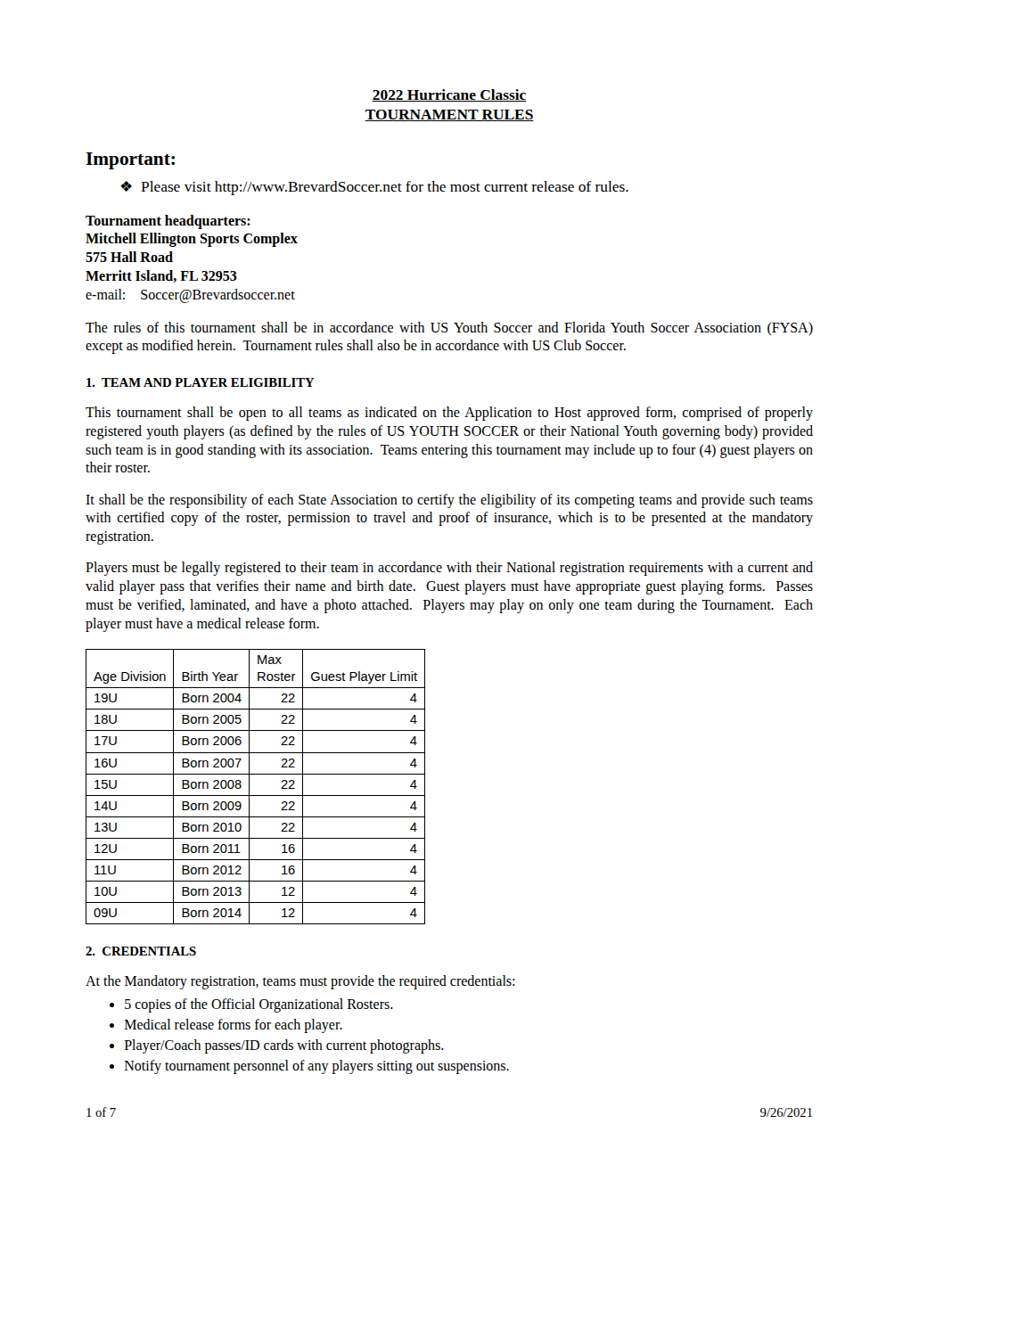2022 Hurricane Classic
TOURNAMENT RULES
Important:
Please visit http://www.BrevardSoccer.net for the most current release of rules.
Tournament headquarters:
Mitchell Ellington Sports Complex
575 Hall Road
Merritt Island, FL 32953
e-mail: Soccer@Brevardsoccer.net
The rules of this tournament shall be in accordance with US Youth Soccer and Florida Youth Soccer Association (FYSA) except as modified herein. Tournament rules shall also be in accordance with US Club Soccer.
1. TEAM AND PLAYER ELIGIBILITY
This tournament shall be open to all teams as indicated on the Application to Host approved form, comprised of properly registered youth players (as defined by the rules of US YOUTH SOCCER or their National Youth governing body) provided such team is in good standing with its association. Teams entering this tournament may include up to four (4) guest players on their roster.
It shall be the responsibility of each State Association to certify the eligibility of its competing teams and provide such teams with certified copy of the roster, permission to travel and proof of insurance, which is to be presented at the mandatory registration.
Players must be legally registered to their team in accordance with their National registration requirements with a current and valid player pass that verifies their name and birth date. Guest players must have appropriate guest playing forms. Passes must be verified, laminated, and have a photo attached. Players may play on only one team during the Tournament. Each player must have a medical release form.
| Age Division | Birth Year | Max Roster | Guest Player Limit |
| --- | --- | --- | --- |
| 19U | Born 2004 | 22 | 4 |
| 18U | Born 2005 | 22 | 4 |
| 17U | Born 2006 | 22 | 4 |
| 16U | Born 2007 | 22 | 4 |
| 15U | Born 2008 | 22 | 4 |
| 14U | Born 2009 | 22 | 4 |
| 13U | Born 2010 | 22 | 4 |
| 12U | Born 2011 | 16 | 4 |
| 11U | Born 2012 | 16 | 4 |
| 10U | Born 2013 | 12 | 4 |
| 09U | Born 2014 | 12 | 4 |
2. CREDENTIALS
At the Mandatory registration, teams must provide the required credentials:
5 copies of the Official Organizational Rosters.
Medical release forms for each player.
Player/Coach passes/ID cards with current photographs.
Notify tournament personnel of any players sitting out suspensions.
1 of 7 9/26/2021